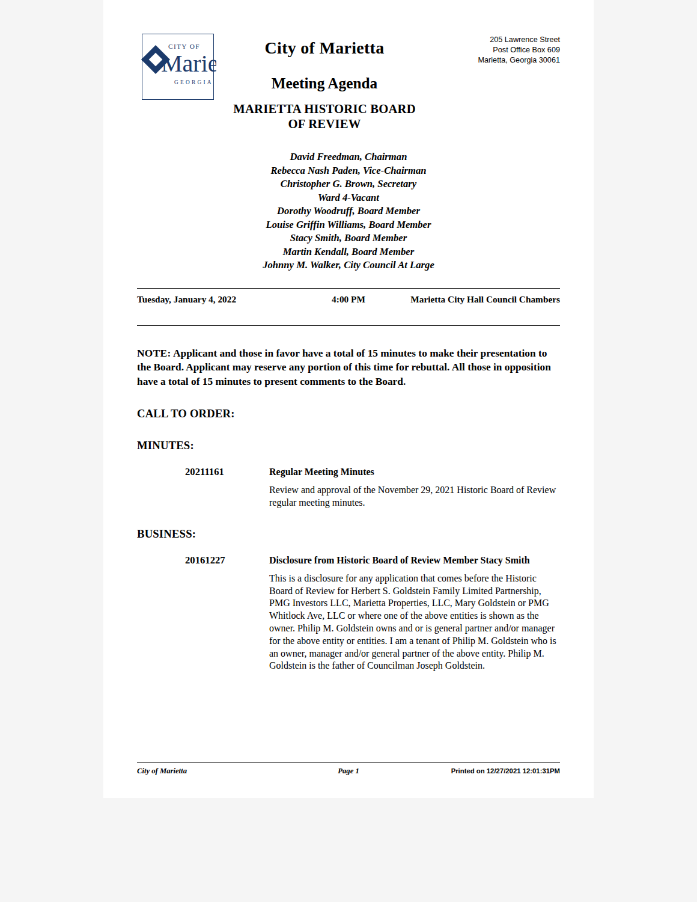CITY OF
Marietta
GEORGIA
City of Marietta
Meeting Agenda
MARIETTA HISTORIC BOARD OF REVIEW
205 Lawrence Street
Post Office Box 609
Marietta, Georgia 30061
David Freedman, Chairman
Rebecca Nash Paden, Vice-Chairman
Christopher G. Brown, Secretary
Ward 4-Vacant
Dorothy Woodruff, Board Member
Louise Griffin Williams, Board Member
Stacy Smith, Board Member
Martin Kendall, Board Member
Johnny M. Walker, City Council At Large
Tuesday, January 4, 2022
4:00 PM
Marietta City Hall Council Chambers
NOTE: Applicant and those in favor have a total of 15 minutes to make their presentation to the Board. Applicant may reserve any portion of this time for rebuttal. All those in opposition have a total of 15 minutes to present comments to the Board.
CALL TO ORDER:
MINUTES:
20211161
Regular Meeting Minutes
Review and approval of the November 29, 2021 Historic Board of Review regular meeting minutes.
BUSINESS:
20161227
Disclosure from Historic Board of Review Member Stacy Smith
This is a disclosure for any application that comes before the Historic Board of Review for Herbert S. Goldstein Family Limited Partnership, PMG Investors LLC, Marietta Properties, LLC, Mary Goldstein or PMG Whitlock Ave, LLC or where one of the above entities is shown as the owner. Philip M. Goldstein owns and or is general partner and/or manager for the above entity or entities. I am a tenant of Philip M. Goldstein who is an owner, manager and/or general partner of the above entity. Philip M. Goldstein is the father of Councilman Joseph Goldstein.
City of Marietta
Page 1
Printed on 12/27/2021 12:01:31PM